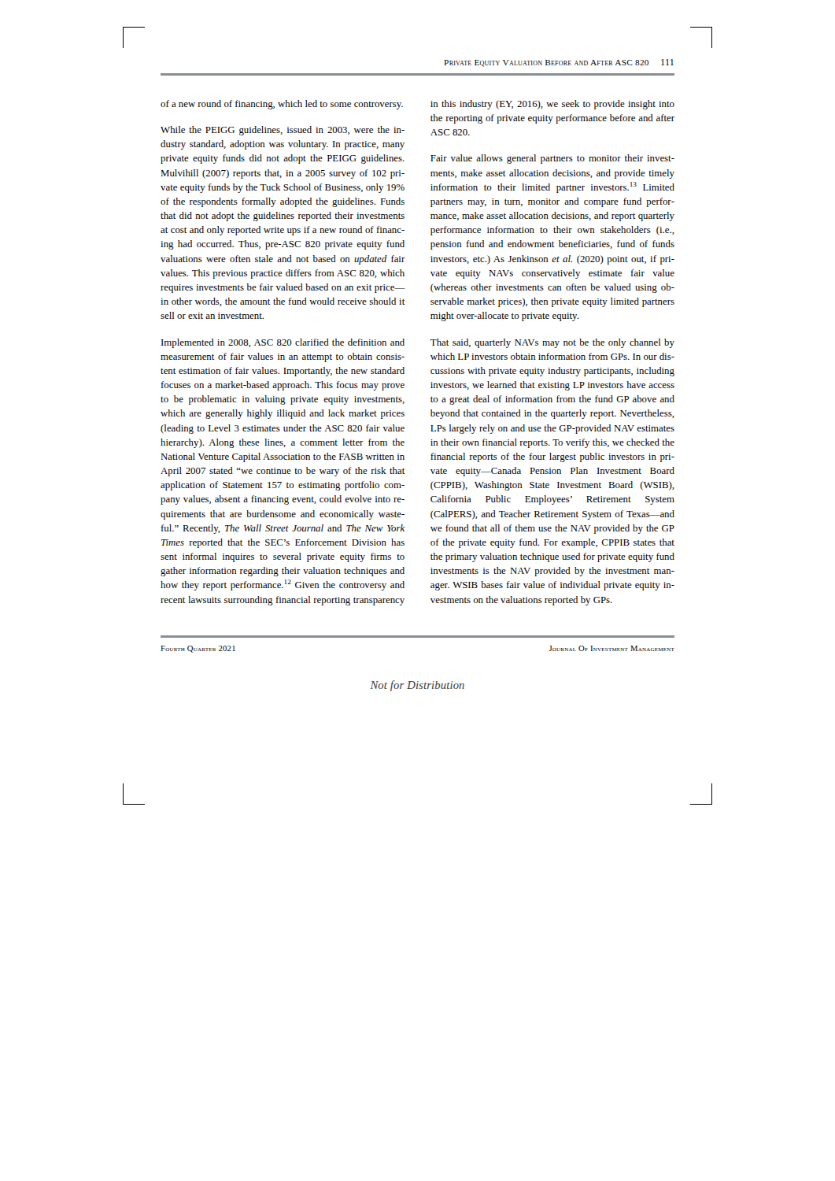Private Equity Valuation Before and After ASC 820111
of a new round of financing, which led to some controversy.
While the PEIGG guidelines, issued in 2003, were the industry standard, adoption was voluntary. In practice, many private equity funds did not adopt the PEIGG guidelines. Mulvihill (2007) reports that, in a 2005 survey of 102 private equity funds by the Tuck School of Business, only 19% of the respondents formally adopted the guidelines. Funds that did not adopt the guidelines reported their investments at cost and only reported write ups if a new round of financing had occurred. Thus, pre-ASC 820 private equity fund valuations were often stale and not based on updated fair values. This previous practice differs from ASC 820, which requires investments be fair valued based on an exit price—in other words, the amount the fund would receive should it sell or exit an investment.
Implemented in 2008, ASC 820 clarified the definition and measurement of fair values in an attempt to obtain consistent estimation of fair values. Importantly, the new standard focuses on a market-based approach. This focus may prove to be problematic in valuing private equity investments, which are generally highly illiquid and lack market prices (leading to Level 3 estimates under the ASC 820 fair value hierarchy). Along these lines, a comment letter from the National Venture Capital Association to the FASB written in April 2007 stated “we continue to be wary of the risk that application of Statement 157 to estimating portfolio company values, absent a financing event, could evolve into requirements that are burdensome and economically wasteful.” Recently, The Wall Street Journal and The New York Times reported that the SEC’s Enforcement Division has sent informal inquires to several private equity firms to gather information regarding their valuation techniques and how they report performance.12 Given the controversy and recent lawsuits surrounding financial reporting transparency in this industry (EY, 2016), we seek to provide insight into the reporting of private equity performance before and after ASC 820.
Fair value allows general partners to monitor their investments, make asset allocation decisions, and provide timely information to their limited partner investors.13 Limited partners may, in turn, monitor and compare fund performance, make asset allocation decisions, and report quarterly performance information to their own stakeholders (i.e., pension fund and endowment beneficiaries, fund of funds investors, etc.) As Jenkinson et al. (2020) point out, if private equity NAVs conservatively estimate fair value (whereas other investments can often be valued using observable market prices), then private equity limited partners might over-allocate to private equity.
That said, quarterly NAVs may not be the only channel by which LP investors obtain information from GPs. In our discussions with private equity industry participants, including investors, we learned that existing LP investors have access to a great deal of information from the fund GP above and beyond that contained in the quarterly report. Nevertheless, LPs largely rely on and use the GP-provided NAV estimates in their own financial reports. To verify this, we checked the financial reports of the four largest public investors in private equity—Canada Pension Plan Investment Board (CPPIB), Washington State Investment Board (WSIB), California Public Employees’ Retirement System (CalPERS), and Teacher Retirement System of Texas—and we found that all of them use the NAV provided by the GP of the private equity fund. For example, CPPIB states that the primary valuation technique used for private equity fund investments is the NAV provided by the investment manager. WSIB bases fair value of individual private equity investments on the valuations reported by GPs.
Fourth Quarter 2021 Journal Of Investment Management
Not for Distribution